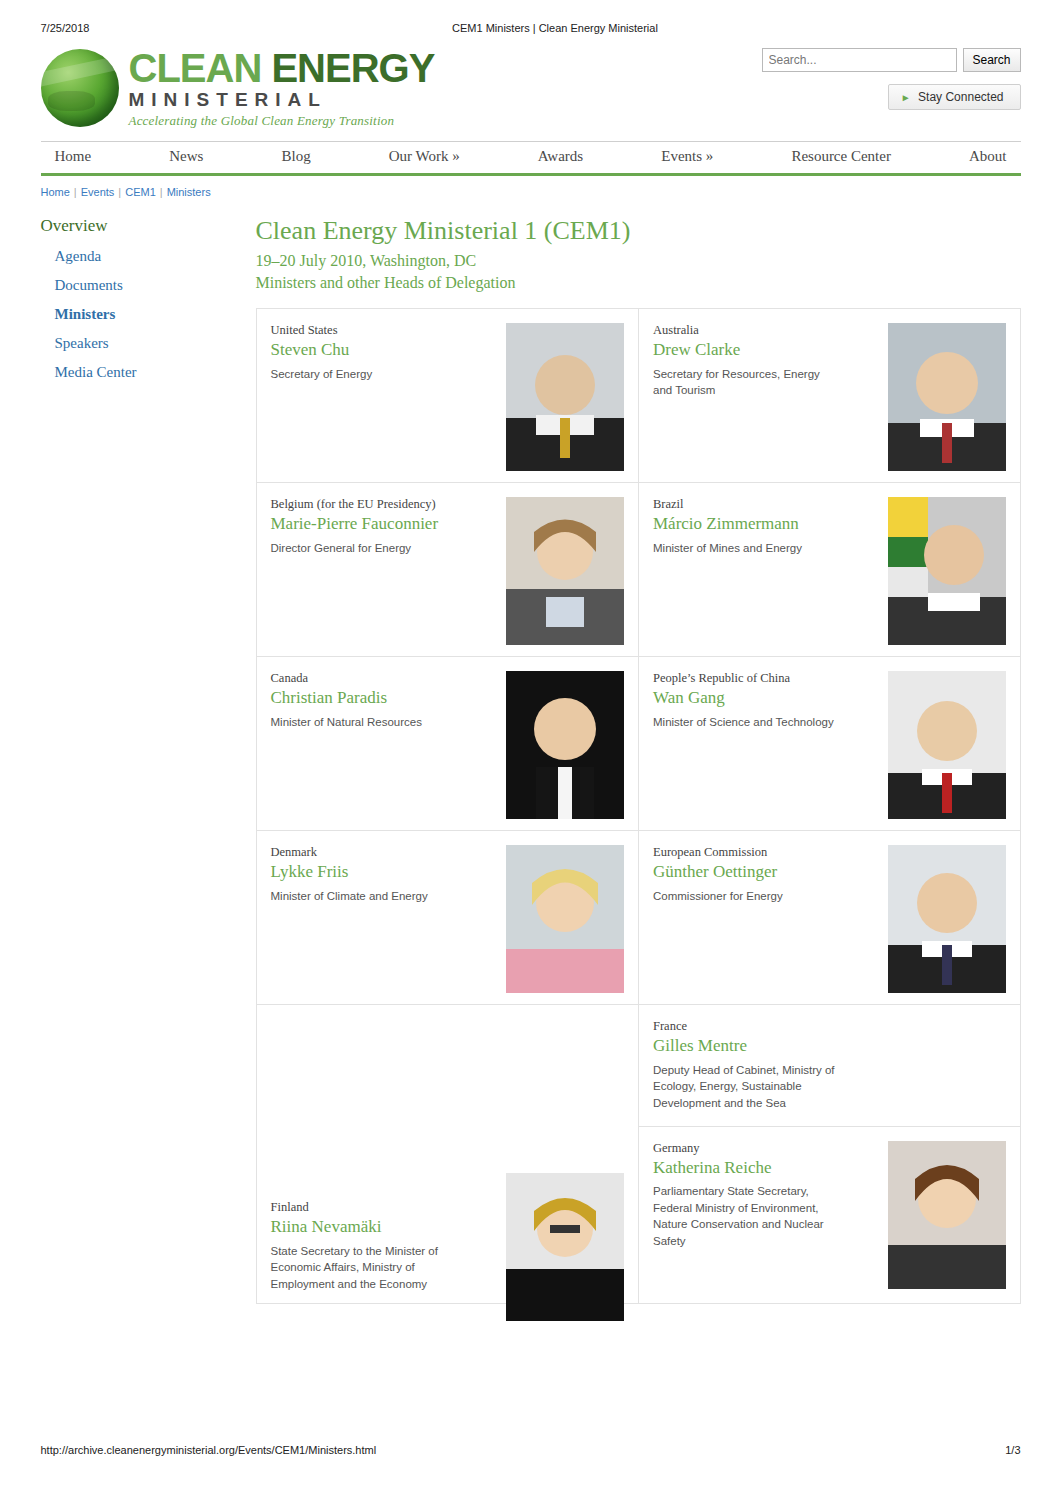7/25/2018
CEM1 Ministers | Clean Energy Ministerial
CLEAN ENERGY
MINISTERIAL
Accelerating the Global Clean Energy Transition
Search
► Stay Connected
Home
News
Blog
Our Work »
Awards
Events »
Resource Center
About
Home|Events|CEM1|Ministers
Overview
Agenda
Documents
Ministers
Speakers
Media Center
Clean Energy Ministerial 1 (CEM1)
19–20 July 2010, Washington, DC
Ministers and other Heads of Delegation
United States
Steven Chu
Secretary of Energy
Australia
Drew Clarke
Secretary for Resources, Energy and Tourism
Belgium (for the EU Presidency)
Marie-Pierre Fauconnier
Director General for Energy
Brazil
Márcio Zimmermann
Minister of Mines and Energy
Canada
Christian Paradis
Minister of Natural Resources
People’s Republic of China
Wan Gang
Minister of Science and Technology
Denmark
Lykke Friis
Minister of Climate and Energy
European Commission
Günther Oettinger
Commissioner for Energy
Finland
Riina Nevamäki
State Secretary to the Minister of Economic Affairs, Ministry of Employment and the Economy
France
Gilles Mentre
Deputy Head of Cabinet, Ministry of Ecology, Energy, Sustainable Development and the Sea
Germany
Katherina Reiche
Parliamentary State Secretary, Federal Ministry of Environment, Nature Conservation and Nuclear Safety
http://archive.cleanenergyministerial.org/Events/CEM1/Ministers.html
1/3